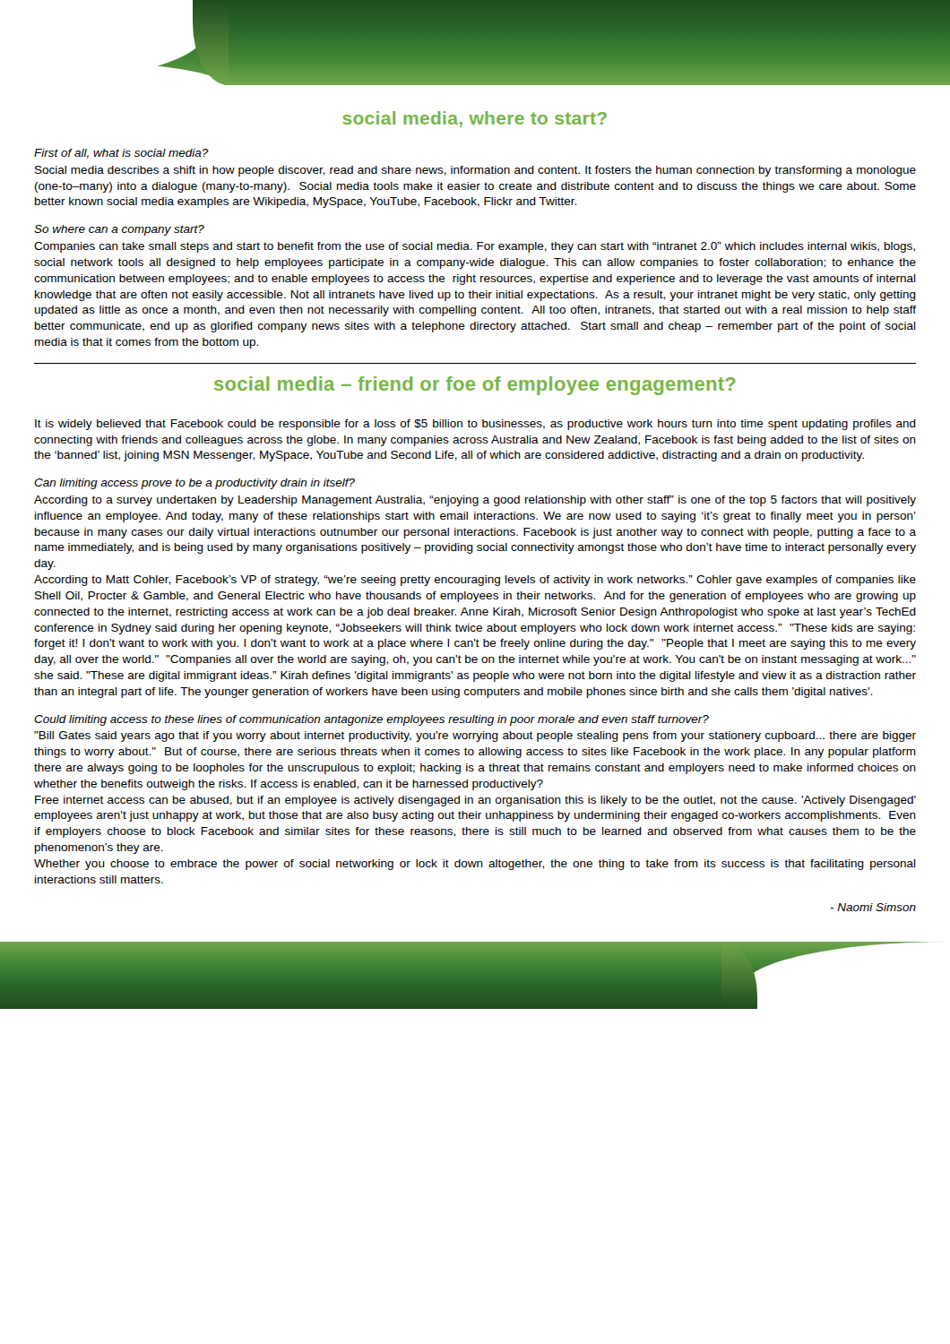social media, where to start?
First of all, what is social media?
Social media describes a shift in how people discover, read and share news, information and content. It fosters the human connection by transforming a monologue (one-to–many) into a dialogue (many-to-many). Social media tools make it easier to create and distribute content and to discuss the things we care about. Some better known social media examples are Wikipedia, MySpace, YouTube, Facebook, Flickr and Twitter.
So where can a company start?
Companies can take small steps and start to benefit from the use of social media. For example, they can start with “intranet 2.0” which includes internal wikis, blogs, social network tools all designed to help employees participate in a company-wide dialogue. This can allow companies to foster collaboration; to enhance the communication between employees; and to enable employees to access the right resources, expertise and experience and to leverage the vast amounts of internal knowledge that are often not easily accessible. Not all intranets have lived up to their initial expectations. As a result, your intranet might be very static, only getting updated as little as once a month, and even then not necessarily with compelling content. All too often, intranets, that started out with a real mission to help staff better communicate, end up as glorified company news sites with a telephone directory attached. Start small and cheap – remember part of the point of social media is that it comes from the bottom up.
social media – friend or foe of employee engagement?
It is widely believed that Facebook could be responsible for a loss of $5 billion to businesses, as productive work hours turn into time spent updating profiles and connecting with friends and colleagues across the globe. In many companies across Australia and New Zealand, Facebook is fast being added to the list of sites on the ‘banned’ list, joining MSN Messenger, MySpace, YouTube and Second Life, all of which are considered addictive, distracting and a drain on productivity.
Can limiting access prove to be a productivity drain in itself?
According to a survey undertaken by Leadership Management Australia, “enjoying a good relationship with other staff” is one of the top 5 factors that will positively influence an employee. And today, many of these relationships start with email interactions. We are now used to saying ‘it’s great to finally meet you in person’ because in many cases our daily virtual interactions outnumber our personal interactions. Facebook is just another way to connect with people, putting a face to a name immediately, and is being used by many organisations positively – providing social connectivity amongst those who don’t have time to interact personally every day.
According to Matt Cohler, Facebook’s VP of strategy, “we’re seeing pretty encouraging levels of activity in work networks.” Cohler gave examples of companies like Shell Oil, Procter & Gamble, and General Electric who have thousands of employees in their networks. And for the generation of employees who are growing up connected to the internet, restricting access at work can be a job deal breaker. Anne Kirah, Microsoft Senior Design Anthropologist who spoke at last year’s TechEd conference in Sydney said during her opening keynote, “Jobseekers will think twice about employers who lock down work internet access.” "These kids are saying: forget it! I don't want to work with you. I don't want to work at a place where I can't be freely online during the day." "People that I meet are saying this to me every day, all over the world." "Companies all over the world are saying, oh, you can't be on the internet while you're at work. You can't be on instant messaging at work..." she said. "These are digital immigrant ideas.” Kirah defines 'digital immigrants' as people who were not born into the digital lifestyle and view it as a distraction rather than an integral part of life. The younger generation of workers have been using computers and mobile phones since birth and she calls them 'digital natives'.
Could limiting access to these lines of communication antagonize employees resulting in poor morale and even staff turnover?
"Bill Gates said years ago that if you worry about internet productivity, you're worrying about people stealing pens from your stationery cupboard... there are bigger things to worry about." But of course, there are serious threats when it comes to allowing access to sites like Facebook in the work place. In any popular platform there are always going to be loopholes for the unscrupulous to exploit; hacking is a threat that remains constant and employers need to make informed choices on whether the benefits outweigh the risks. If access is enabled, can it be harnessed productively?
Free internet access can be abused, but if an employee is actively disengaged in an organisation this is likely to be the outlet, not the cause. 'Actively Disengaged' employees aren't just unhappy at work, but those that are also busy acting out their unhappiness by undermining their engaged co-workers accomplishments. Even if employers choose to block Facebook and similar sites for these reasons, there is still much to be learned and observed from what causes them to be the phenomenon’s they are.
Whether you choose to embrace the power of social networking or lock it down altogether, the one thing to take from its success is that facilitating personal interactions still matters.
- Naomi Simson